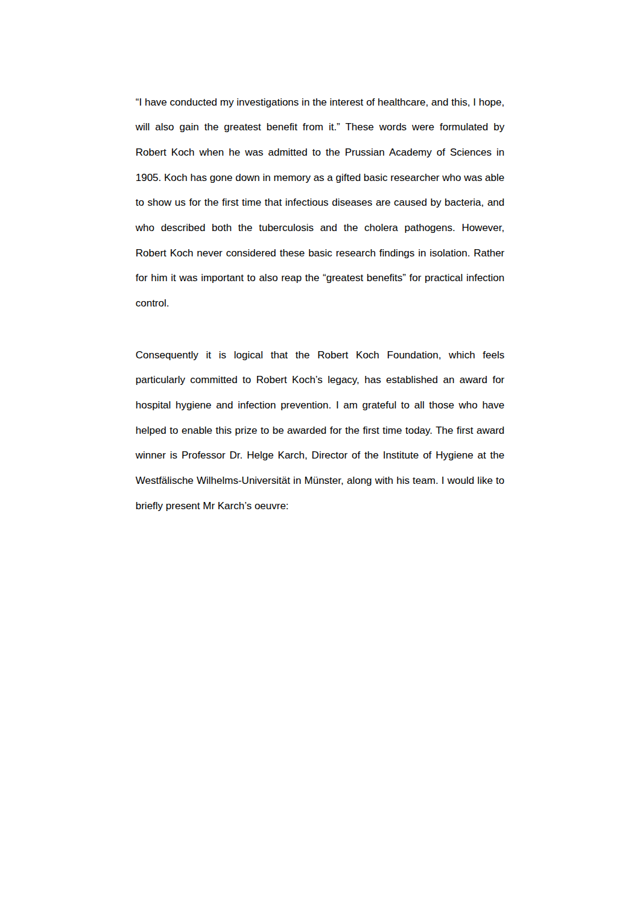“I have conducted my investigations in the interest of healthcare, and this, I hope, will also gain the greatest benefit from it.” These words were formulated by Robert Koch when he was admitted to the Prussian Academy of Sciences in 1905. Koch has gone down in memory as a gifted basic researcher who was able to show us for the first time that infectious diseases are caused by bacteria, and who described both the tuberculosis and the cholera pathogens. However, Robert Koch never considered these basic research findings in isolation. Rather for him it was important to also reap the “greatest benefits” for practical infection control.
Consequently it is logical that the Robert Koch Foundation, which feels particularly committed to Robert Koch’s legacy, has established an award for hospital hygiene and infection prevention. I am grateful to all those who have helped to enable this prize to be awarded for the first time today. The first award winner is Professor Dr. Helge Karch, Director of the Institute of Hygiene at the Westfälische Wilhelms-Universität in Münster, along with his team. I would like to briefly present Mr Karch’s oeuvre: